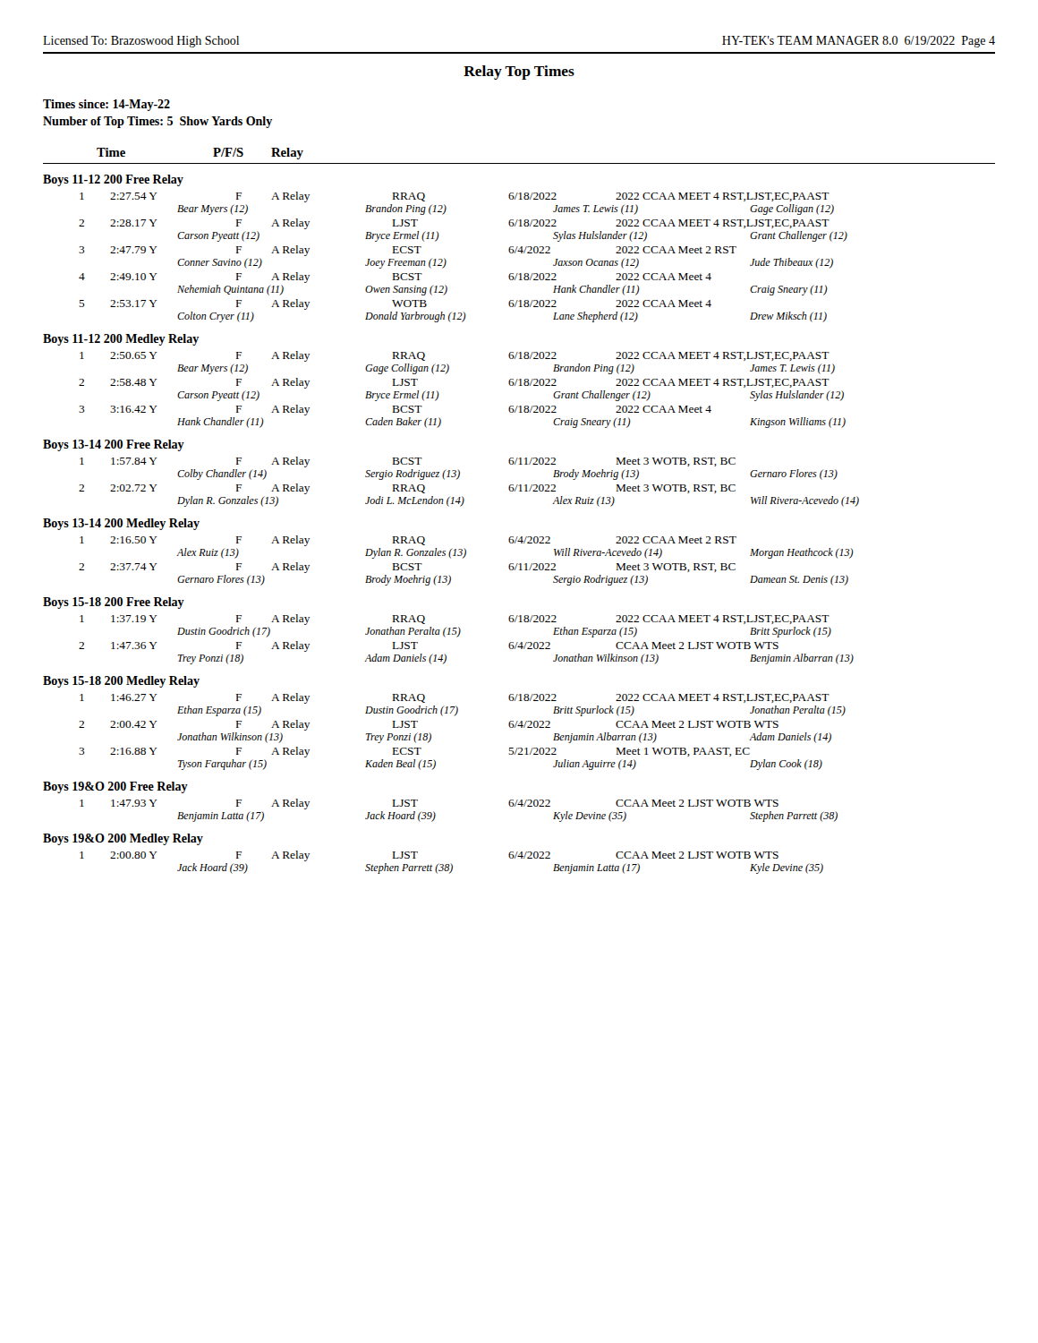Licensed To: Brazoswood High School
HY-TEK's TEAM MANAGER 8.0 6/19/2022 Page 4
Relay Top Times
Times since: 14-May-22
Number of Top Times: 5 Show Yards Only
Time P/F/S Relay
Boys 11-12 200 Free Relay
1 2:27.54 Y F A Relay RRAQ 6/18/2022 2022 CCAA MEET 4 RST,LJST,EC,PAAST
Bear Myers (12) Brandon Ping (12) James T. Lewis (11) Gage Colligan (12)
2 2:28.17 Y F A Relay LJST 6/18/2022 2022 CCAA MEET 4 RST,LJST,EC,PAAST
Carson Pyeatt (12) Bryce Ermel (11) Sylas Hulslander (12) Grant Challenger (12)
3 2:47.79 Y F A Relay ECST 6/4/2022 2022 CCAA Meet 2 RST
Conner Savino (12) Joey Freeman (12) Jaxson Ocanas (12) Jude Thibeaux (12)
4 2:49.10 Y F A Relay BCST 6/18/2022 2022 CCAA Meet 4
Nehemiah Quintana (11) Owen Sansing (12) Hank Chandler (11) Craig Sneary (11)
5 2:53.17 Y F A Relay WOTB 6/18/2022 2022 CCAA Meet 4
Colton Cryer (11) Donald Yarbrough (12) Lane Shepherd (12) Drew Miksch (11)
Boys 11-12 200 Medley Relay
1 2:50.65 Y F A Relay RRAQ 6/18/2022 2022 CCAA MEET 4 RST,LJST,EC,PAAST
Bear Myers (12) Gage Colligan (12) Brandon Ping (12) James T. Lewis (11)
2 2:58.48 Y F A Relay LJST 6/18/2022 2022 CCAA MEET 4 RST,LJST,EC,PAAST
Carson Pyeatt (12) Bryce Ermel (11) Grant Challenger (12) Sylas Hulslander (12)
3 3:16.42 Y F A Relay BCST 6/18/2022 2022 CCAA Meet 4
Hank Chandler (11) Caden Baker (11) Craig Sneary (11) Kingson Williams (11)
Boys 13-14 200 Free Relay
1 1:57.84 Y F A Relay BCST 6/11/2022 Meet 3 WOTB, RST, BC
Colby Chandler (14) Sergio Rodriguez (13) Brody Moehrig (13) Gernaro Flores (13)
2 2:02.72 Y F A Relay RRAQ 6/11/2022 Meet 3 WOTB, RST, BC
Dylan R. Gonzales (13) Jodi L. McLendon (14) Alex Ruiz (13) Will Rivera-Acevedo (14)
Boys 13-14 200 Medley Relay
1 2:16.50 Y F A Relay RRAQ 6/4/2022 2022 CCAA Meet 2 RST
Alex Ruiz (13) Dylan R. Gonzales (13) Will Rivera-Acevedo (14) Morgan Heathcock (13)
2 2:37.74 Y F A Relay BCST 6/11/2022 Meet 3 WOTB, RST, BC
Gernaro Flores (13) Brody Moehrig (13) Sergio Rodriguez (13) Damean St. Denis (13)
Boys 15-18 200 Free Relay
1 1:37.19 Y F A Relay RRAQ 6/18/2022 2022 CCAA MEET 4 RST,LJST,EC,PAAST
Dustin Goodrich (17) Jonathan Peralta (15) Ethan Esparza (15) Britt Spurlock (15)
2 1:47.36 Y F A Relay LJST 6/4/2022 CCAA Meet 2 LJST WOTB WTS
Trey Ponzi (18) Adam Daniels (14) Jonathan Wilkinson (13) Benjamin Albarran (13)
Boys 15-18 200 Medley Relay
1 1:46.27 Y F A Relay RRAQ 6/18/2022 2022 CCAA MEET 4 RST,LJST,EC,PAAST
Ethan Esparza (15) Dustin Goodrich (17) Britt Spurlock (15) Jonathan Peralta (15)
2 2:00.42 Y F A Relay LJST 6/4/2022 CCAA Meet 2 LJST WOTB WTS
Jonathan Wilkinson (13) Trey Ponzi (18) Benjamin Albarran (13) Adam Daniels (14)
3 2:16.88 Y F A Relay ECST 5/21/2022 Meet 1 WOTB, PAAST, EC
Tyson Farquhar (15) Kaden Beal (15) Julian Aguirre (14) Dylan Cook (18)
Boys 19&O 200 Free Relay
1 1:47.93 Y F A Relay LJST 6/4/2022 CCAA Meet 2 LJST WOTB WTS
Benjamin Latta (17) Jack Hoard (39) Kyle Devine (35) Stephen Parrett (38)
Boys 19&O 200 Medley Relay
1 2:00.80 Y F A Relay LJST 6/4/2022 CCAA Meet 2 LJST WOTB WTS
Jack Hoard (39) Stephen Parrett (38) Benjamin Latta (17) Kyle Devine (35)